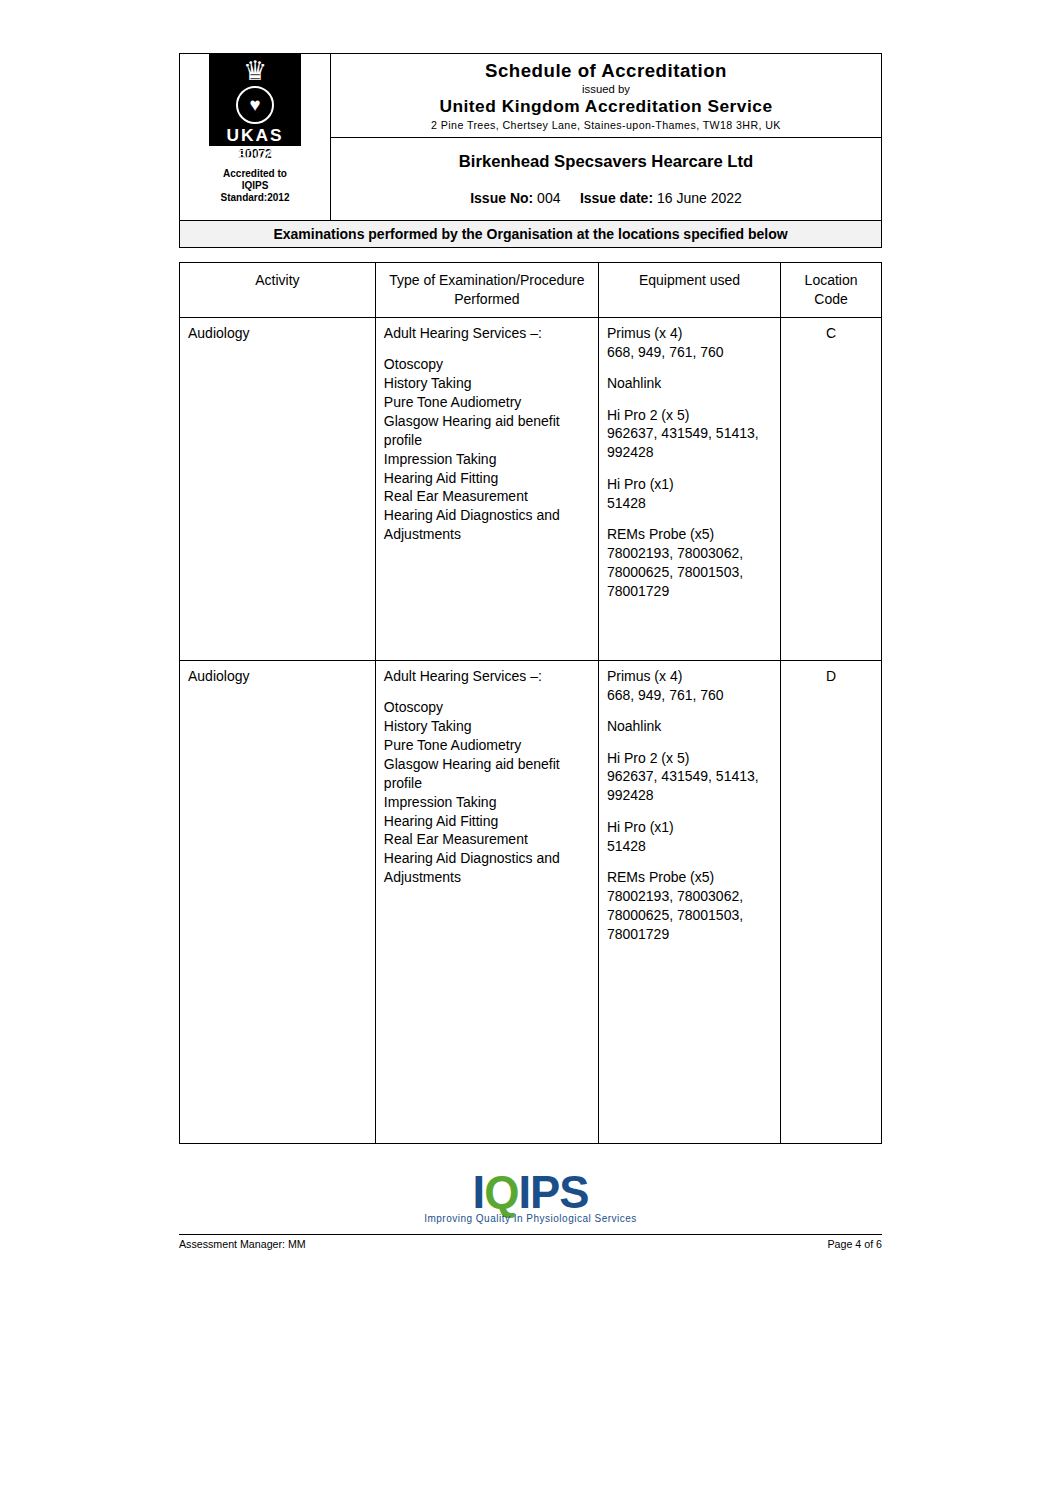| ♛ UKAS MEDICAL 10072 Accredited to IQIPS Standard:2012 | Schedule of Accreditation issued by United Kingdom Accreditation Service 2 Pine Trees, Chertsey Lane, Staines-upon-Thames, TW18 3HR, UK Birkenhead Specsavers Hearcare Ltd Issue No: 004 Issue date: 16 June 2022 |
Examinations performed by the Organisation at the locations specified below
| Activity | Type of Examination/Procedure Performed | Equipment used | Location Code |
| --- | --- | --- | --- |
| Audiology | Adult Hearing Services –: Otoscopy History Taking Pure Tone Audiometry Glasgow Hearing aid benefit profile Impression Taking Hearing Aid Fitting Real Ear Measurement Hearing Aid Diagnostics and Adjustments | Primus (x 4) 668, 949, 761, 760 Noahlink Hi Pro 2 (x 5) 962637, 431549, 51413, 992428 Hi Pro (x1) 51428 REMs Probe (x5) 78002193, 78003062, 78000625, 78001503, 78001729 | C |
| Audiology | Adult Hearing Services –: Otoscopy History Taking Pure Tone Audiometry Glasgow Hearing aid benefit profile Impression Taking Hearing Aid Fitting Real Ear Measurement Hearing Aid Diagnostics and Adjustments | Primus (x 4) 668, 949, 761, 760 Noahlink Hi Pro 2 (x 5) 962637, 431549, 51413, 992428 Hi Pro (x1) 51428 REMs Probe (x5) 78002193, 78003062, 78000625, 78001503, 78001729 | D |
IQIPS
Improving Quality In Physiological Services
Assessment Manager: MM
Page 4 of 6